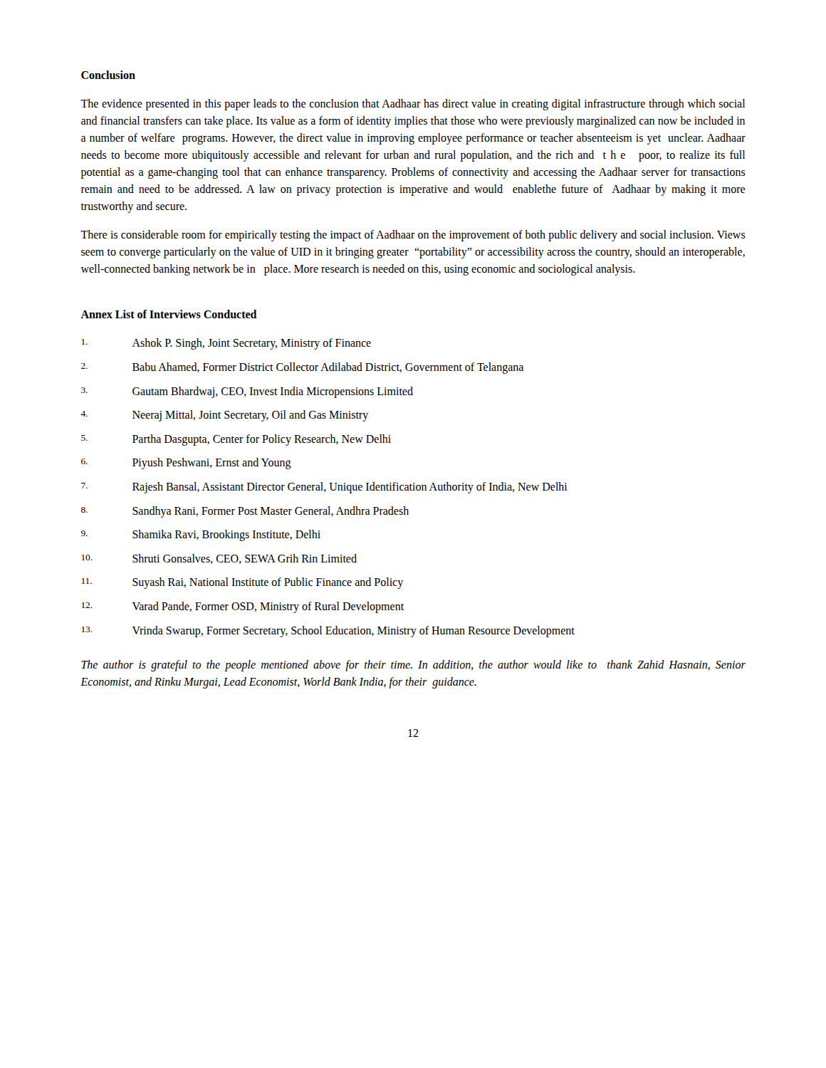Conclusion
The evidence presented in this paper leads to the conclusion that Aadhaar has direct value in creating digital infrastructure through which social and financial transfers can take place. Its value as a form of identity implies that those who were previously marginalized can now be included in a number of welfare programs. However, the direct value in improving employee performance or teacher absenteeism is yet unclear. Aadhaar needs to become more ubiquitously accessible and relevant for urban and rural population, and the rich and t h e poor, to realize its full potential as a game-changing tool that can enhance transparency. Problems of connectivity and accessing the Aadhaar server for transactions remain and need to be addressed. A law on privacy protection is imperative and would enablethe future of Aadhaar by making it more trustworthy and secure.
There is considerable room for empirically testing the impact of Aadhaar on the improvement of both public delivery and social inclusion. Views seem to converge particularly on the value of UID in it bringing greater “portability” or accessibility across the country, should an interoperable, well-connected banking network be in place. More research is needed on this, using economic and sociological analysis.
Annex List of Interviews Conducted
Ashok P. Singh, Joint Secretary, Ministry of Finance
Babu Ahamed, Former District Collector Adilabad District, Government of Telangana
Gautam Bhardwaj, CEO, Invest India Micropensions Limited
Neeraj Mittal, Joint Secretary, Oil and Gas Ministry
Partha Dasgupta, Center for Policy Research, New Delhi
Piyush Peshwani, Ernst and Young
Rajesh Bansal, Assistant Director General, Unique Identification Authority of India, New Delhi
Sandhya Rani, Former Post Master General, Andhra Pradesh
Shamika Ravi, Brookings Institute, Delhi
Shruti Gonsalves, CEO, SEWA Grih Rin Limited
Suyash Rai, National Institute of Public Finance and Policy
Varad Pande, Former OSD, Ministry of Rural Development
Vrinda Swarup, Former Secretary, School Education, Ministry of Human Resource Development
The author is grateful to the people mentioned above for their time. In addition, the author would like to thank Zahid Hasnain, Senior Economist, and Rinku Murgai, Lead Economist, World Bank India, for their guidance.
12